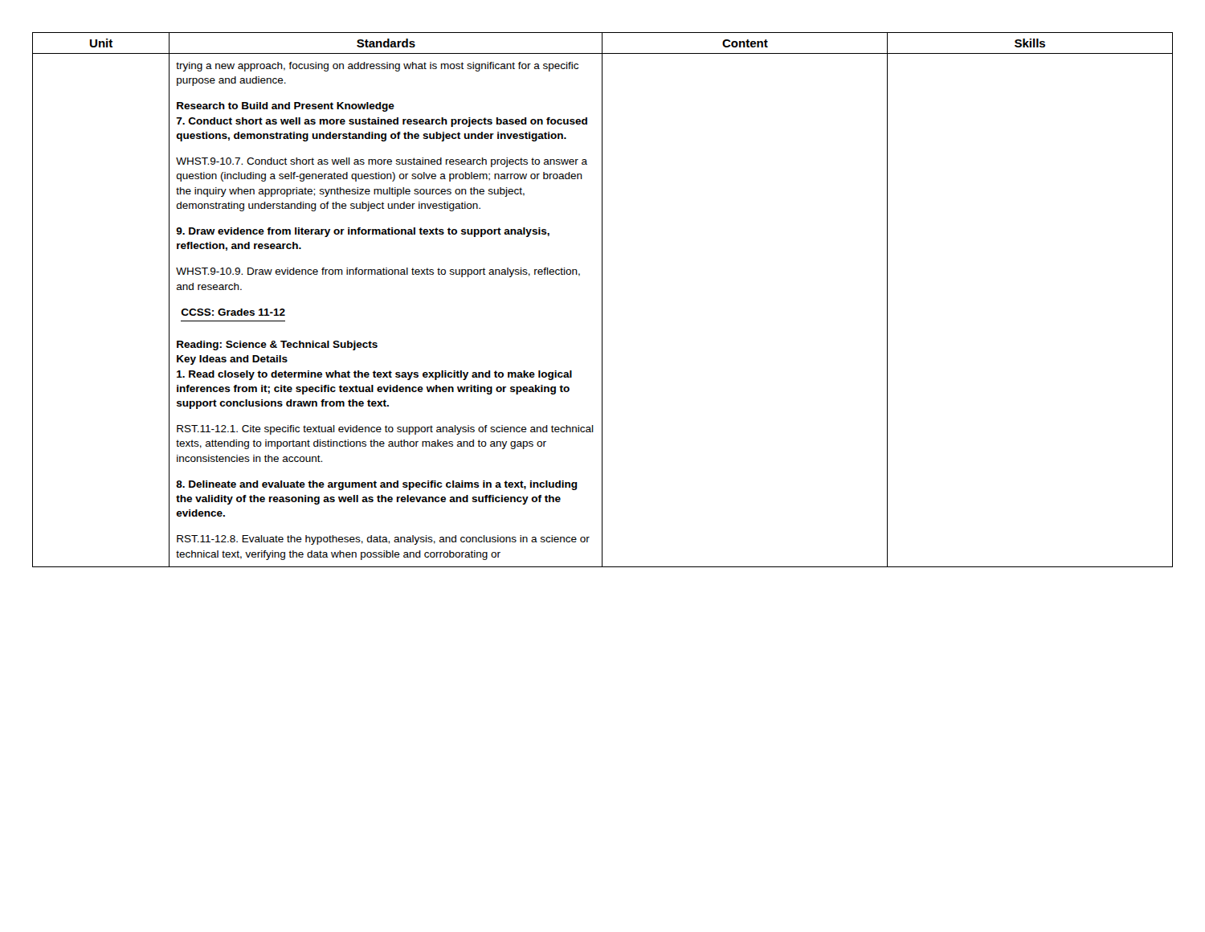| Unit | Standards | Content | Skills |
| --- | --- | --- | --- |
| | trying a new approach, focusing on addressing what is most significant for a specific purpose and audience. Research to Build and Present Knowledge 7. Conduct short as well as more sustained research projects based on focused questions, demonstrating understanding of the subject under investigation. WHST.9-10.7. Conduct short as well as more sustained research projects to answer a question (including a self-generated question) or solve a problem; narrow or broaden the inquiry when appropriate; synthesize multiple sources on the subject, demonstrating understanding of the subject under investigation. 9. Draw evidence from literary or informational texts to support analysis, reflection, and research. WHST.9-10.9. Draw evidence from informational texts to support analysis, reflection, and research. CCSS: Grades 11-12 Reading: Science & Technical Subjects Key Ideas and Details 1. Read closely to determine what the text says explicitly and to make logical inferences from it; cite specific textual evidence when writing or speaking to support conclusions drawn from the text. RST.11-12.1. Cite specific textual evidence to support analysis of science and technical texts, attending to important distinctions the author makes and to any gaps or inconsistencies in the account. 8. Delineate and evaluate the argument and specific claims in a text, including the validity of the reasoning as well as the relevance and sufficiency of the evidence. RST.11-12.8. Evaluate the hypotheses, data, analysis, and conclusions in a science or technical text, verifying the data when possible and corroborating or | | |